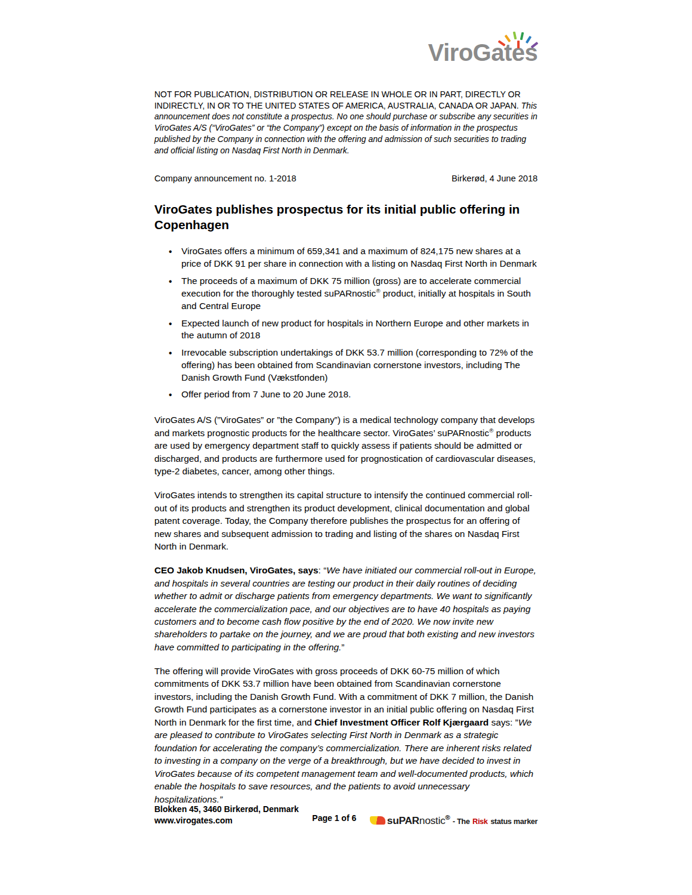ViroGates
NOT FOR PUBLICATION, DISTRIBUTION OR RELEASE IN WHOLE OR IN PART, DIRECTLY OR INDIRECTLY, IN OR TO THE UNITED STATES OF AMERICA, AUSTRALIA, CANADA OR JAPAN. This announcement does not constitute a prospectus. No one should purchase or subscribe any securities in ViroGates A/S (“ViroGates” or “the Company”) except on the basis of information in the prospectus published by the Company in connection with the offering and admission of such securities to trading and official listing on Nasdaq First North in Denmark.
Company announcement no. 1-2018
Birkerød, 4 June 2018
ViroGates publishes prospectus for its initial public offering in Copenhagen
ViroGates offers a minimum of 659,341 and a maximum of 824,175 new shares at a price of DKK 91 per share in connection with a listing on Nasdaq First North in Denmark
The proceeds of a maximum of DKK 75 million (gross) are to accelerate commercial execution for the thoroughly tested suPARnostic® product, initially at hospitals in South and Central Europe
Expected launch of new product for hospitals in Northern Europe and other markets in the autumn of 2018
Irrevocable subscription undertakings of DKK 53.7 million (corresponding to 72% of the offering) has been obtained from Scandinavian cornerstone investors, including The Danish Growth Fund (Vækstfonden)
Offer period from 7 June to 20 June 2018.
ViroGates A/S (”ViroGates” or ”the Company”) is a medical technology company that develops and markets prognostic products for the healthcare sector. ViroGates’ suPARnostic® products are used by emergency department staff to quickly assess if patients should be admitted or discharged, and products are furthermore used for prognostication of cardiovascular diseases, type-2 diabetes, cancer, among other things.
ViroGates intends to strengthen its capital structure to intensify the continued commercial roll-out of its products and strengthen its product development, clinical documentation and global patent coverage. Today, the Company therefore publishes the prospectus for an offering of new shares and subsequent admission to trading and listing of the shares on Nasdaq First North in Denmark.
CEO Jakob Knudsen, ViroGates, says: “We have initiated our commercial roll-out in Europe, and hospitals in several countries are testing our product in their daily routines of deciding whether to admit or discharge patients from emergency departments. We want to significantly accelerate the commercialization pace, and our objectives are to have 40 hospitals as paying customers and to become cash flow positive by the end of 2020. We now invite new shareholders to partake on the journey, and we are proud that both existing and new investors have committed to participating in the offering.”
The offering will provide ViroGates with gross proceeds of DKK 60-75 million of which commitments of DKK 53.7 million have been obtained from Scandinavian cornerstone investors, including the Danish Growth Fund. With a commitment of DKK 7 million, the Danish Growth Fund participates as a cornerstone investor in an initial public offering on Nasdaq First North in Denmark for the first time, and Chief Investment Officer Rolf Kjærgaard says: ”We are pleased to contribute to ViroGates selecting First North in Denmark as a strategic foundation for accelerating the company’s commercialization. There are inherent risks related to investing in a company on the verge of a breakthrough, but we have decided to invest in ViroGates because of its competent management team and well-documented products, which enable the hospitals to save resources, and the patients to avoid unnecessary hospitalizations.”
Blokken 45, 3460 Birkerød, Denmark
www.virogates.com
Page 1 of 6
suPAR nostic® - The Risk status marker